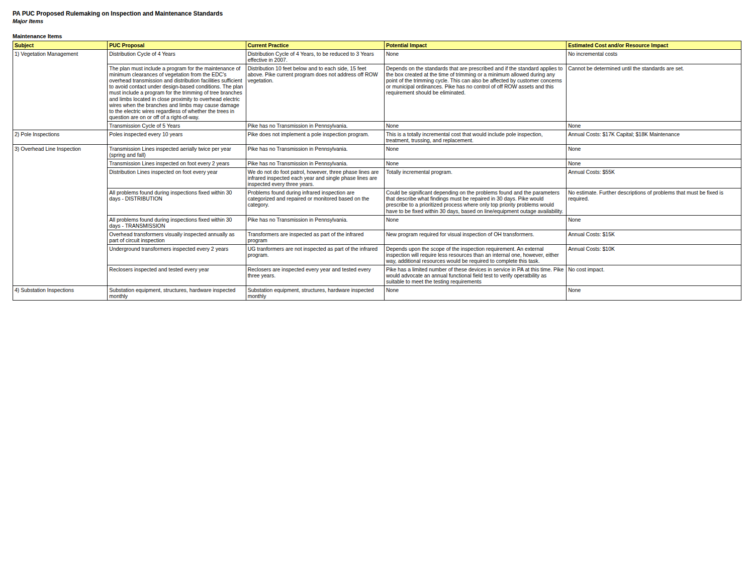PA PUC Proposed Rulemaking on Inspection and Maintenance Standards
Major Items
Maintenance Items
| Subject | PUC Proposal | Current Practice | Potential Impact | Estimated Cost and/or Resource Impact |
| --- | --- | --- | --- | --- |
| 1) Vegetation Management | Distribution Cycle of 4 Years | Distribution Cycle of 4 Years, to be reduced to 3 Years effective in 2007. | None | No incremental costs |
| The plan must include a program for the maintenance of minimum clearances of vegetation from the EDC's overhead transmission and distribution facilities sufficient to avoid contact under design-based conditions. The plan must include a program for the trimming of tree branches and limbs located in close proximity to overhead electric wires when the branches and limbs may cause damage to the electric wires regardless of whether the trees in question are on or off of a right-of-way. | Distribution 10 feet below and to each side, 15 feet above. Pike current program does not address off ROW vegetation. | Depends on the standards that are prescribed and if the standard applies to the box created at the time of trimming or a minimum allowed during any point of the trimming cycle. This can also be affected by customer concerns or municipal ordinances. Pike has no control of off ROW assets and this requirement should be eliminated. | Cannot be determined until the standards are set. |
| Transmission Cycle of 5 Years | Pike has no Transmission in Pennsylvania. | None | None |
| 2) Pole Inspections | Poles inspected every 10 years | Pike does not implement a pole inspection program. | This is a totally incremental cost that would include pole inspection, treatment, trussing, and replacement. | Annual Costs: $17K Capital; $18K Maintenance |
| 3) Overhead Line Inspection | Transmission Lines inspected aerially twice per year (spring and fall) | Pike has no Transmission in Pennsylvania. | None | None |
| Transmission Lines inspected on foot every 2 years | Pike has no Transmission in Pennsylvania. | None | None |
| Distribution Lines inspected on foot every year | We do not do foot patrol, however, three phase lines are infrared inspected each year and single phase lines are inspected every three years. | Totally incremental program. | Annual Costs: $55K |
| All problems found during inspections fixed within 30 days - DISTRIBUTION | Problems found during infrared inspection are categorized and repaired or monitored based on the category. | Could be significant depending on the problems found and the parameters that describe what findings must be repaired in 30 days. Pike would prescribe to a prioritized process where only top priority problems would have to be fixed within 30 days, based on line/equipment outage availability. | No estimate. Further descriptions of problems that must be fixed is required. |
| All problems found during inspections fixed within 30 days - TRANSMISSION | Pike has no Transmission in Pennsylvania. | None | None |
| Overhead transformers visually inspected annually as part of circuit inspection | Transformers are inspected as part of the infrared program | New program required for visual inspection of OH transformers. | Annual Costs: $15K |
| Underground transformers inspected every 2 years | UG tranformers are not inspected as part of the infrared program. | Depends upon the scope of the inspection requirement. An external inspection will require less resources than an internal one, however, either way, additional resources would be required to complete this task. | Annual Costs: $10K |
| Reclosers inspected and tested every year | Reclosers are inspected every year and tested every three years. | Pike has a limited number of these devices in service in PA at this time. Pike would advocate an annual functional field test to verify operatbility as suitable to meet the testing requirements | No cost impact. |
| 4) Substation Inspections | Substation equipment, structures, hardware inspected monthly | Substation equipment, structures, hardware inspected monthly | None | None |